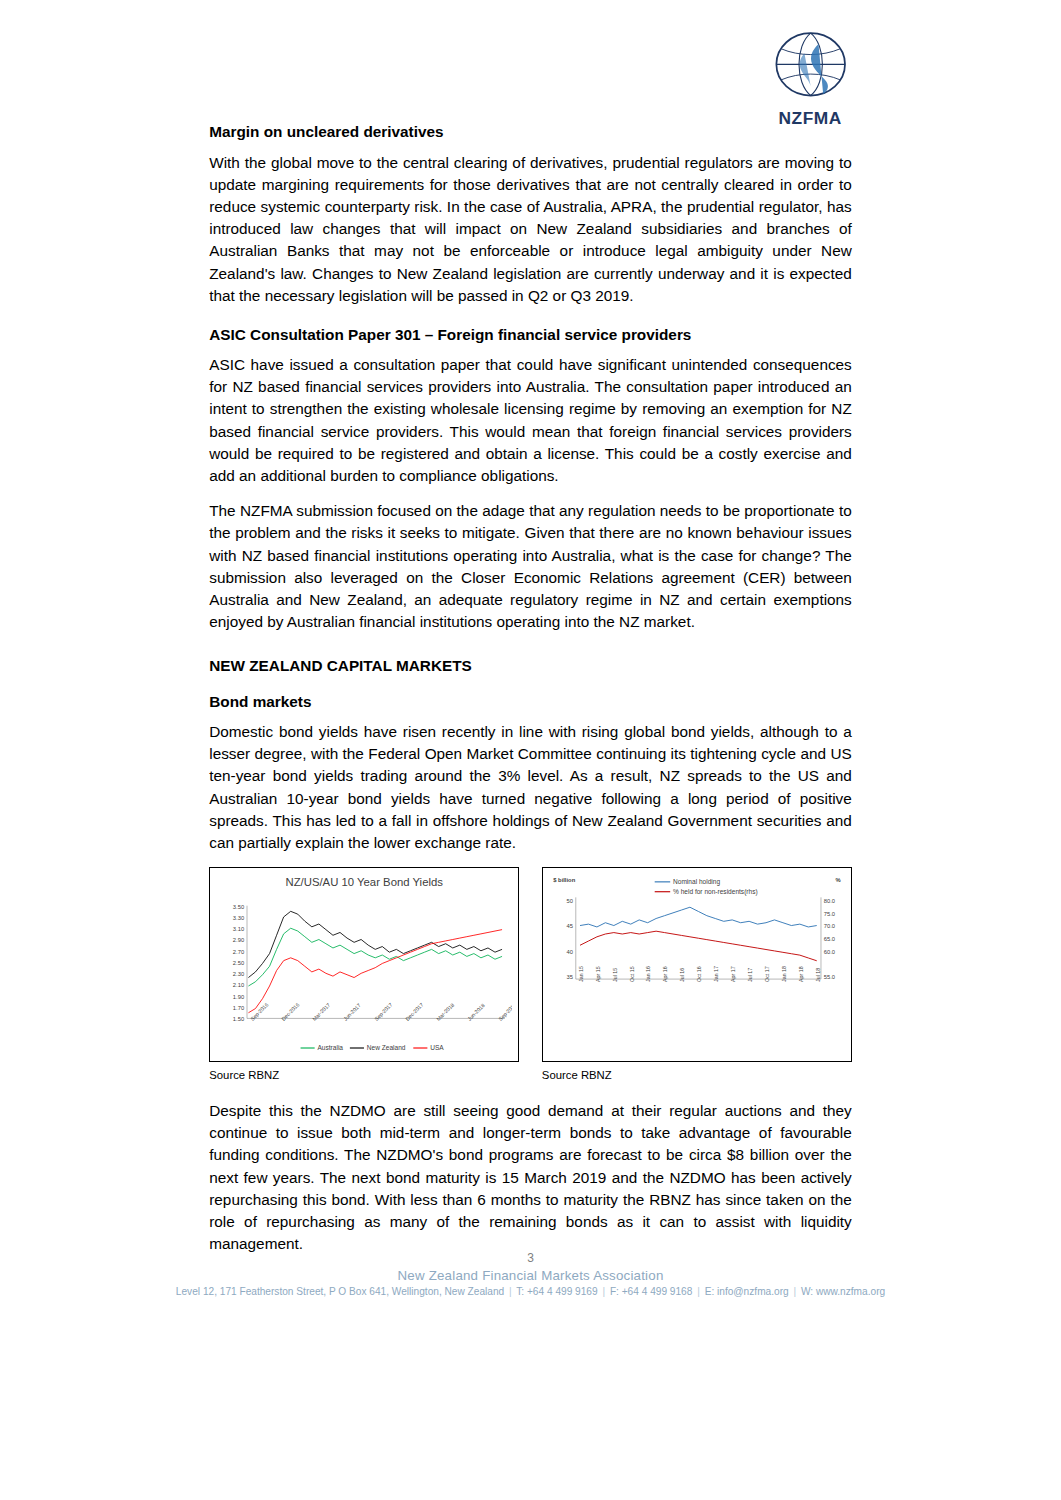NZ FMA
Margin on uncleared derivatives
With the global move to the central clearing of derivatives, prudential regulators are moving to update margining requirements for those derivatives that are not centrally cleared in order to reduce systemic counterparty risk. In the case of Australia, APRA, the prudential regulator, has introduced law changes that will impact on New Zealand subsidiaries and branches of Australian Banks that may not be enforceable or introduce legal ambiguity under New Zealand's law. Changes to New Zealand legislation are currently underway and it is expected that the necessary legislation will be passed in Q2 or Q3 2019.
ASIC Consultation Paper 301 – Foreign financial service providers
ASIC have issued a consultation paper that could have significant unintended consequences for NZ based financial services providers into Australia. The consultation paper introduced an intent to strengthen the existing wholesale licensing regime by removing an exemption for NZ based financial service providers. This would mean that foreign financial services providers would be required to be registered and obtain a license. This could be a costly exercise and add an additional burden to compliance obligations.
The NZFMA submission focused on the adage that any regulation needs to be proportionate to the problem and the risks it seeks to mitigate. Given that there are no known behaviour issues with NZ based financial institutions operating into Australia, what is the case for change? The submission also leveraged on the Closer Economic Relations agreement (CER) between Australia and New Zealand, an adequate regulatory regime in NZ and certain exemptions enjoyed by Australian financial institutions operating into the NZ market.
NEW ZEALAND CAPITAL MARKETS
Bond markets
Domestic bond yields have risen recently in line with rising global bond yields, although to a lesser degree, with the Federal Open Market Committee continuing its tightening cycle and US ten-year bond yields trading around the 3% level. As a result, NZ spreads to the US and Australian 10-year bond yields have turned negative following a long period of positive spreads. This has led to a fall in offshore holdings of New Zealand Government securities and can partially explain the lower exchange rate.
NZ/US/AU 10 Year Bond Yields
3.50 3.30 3.10 2.90 2.70 2.50 2.30 2.10 1.90 1.70 1.50 Sep-2016 Dec-2016 Mar-2017 Jun-2017 Sep-2017 Dec-2017 Mar-2018 Jun-2018 Sep-2018 Australia New Zealand USA
$ billion % Nominal holding % held for non-residents(rhs) 50 45 40 35 80.0 75.0 70.0 65.0 60.0 55.0 Jan 15 Apr 15 Jul 15 Oct 15 Jan 16 Apr 16 Jul 16 Oct 16 Jan 17 Apr 17 Jul 17 Oct 17 Jan 18 Apr 18 Jul 18
Source RBNZ
Source RBNZ
Despite this the NZDMO are still seeing good demand at their regular auctions and they continue to issue both mid-term and longer-term bonds to take advantage of favourable funding conditions. The NZDMO's bond programs are forecast to be circa $8 billion over the next few years. The next bond maturity is 15 March 2019 and the NZDMO has been actively repurchasing this bond. With less than 6 months to maturity the RBNZ has since taken on the role of repurchasing as many of the remaining bonds as it can to assist with liquidity management.
3
New Zealand Financial Markets Association
Level 12, 171 Featherston Street, P O Box 641, Wellington, New Zealand | T: +64 4 499 9169 | F: +64 4 499 9168 | E: info@nzfma.org | W: www.nzfma.org